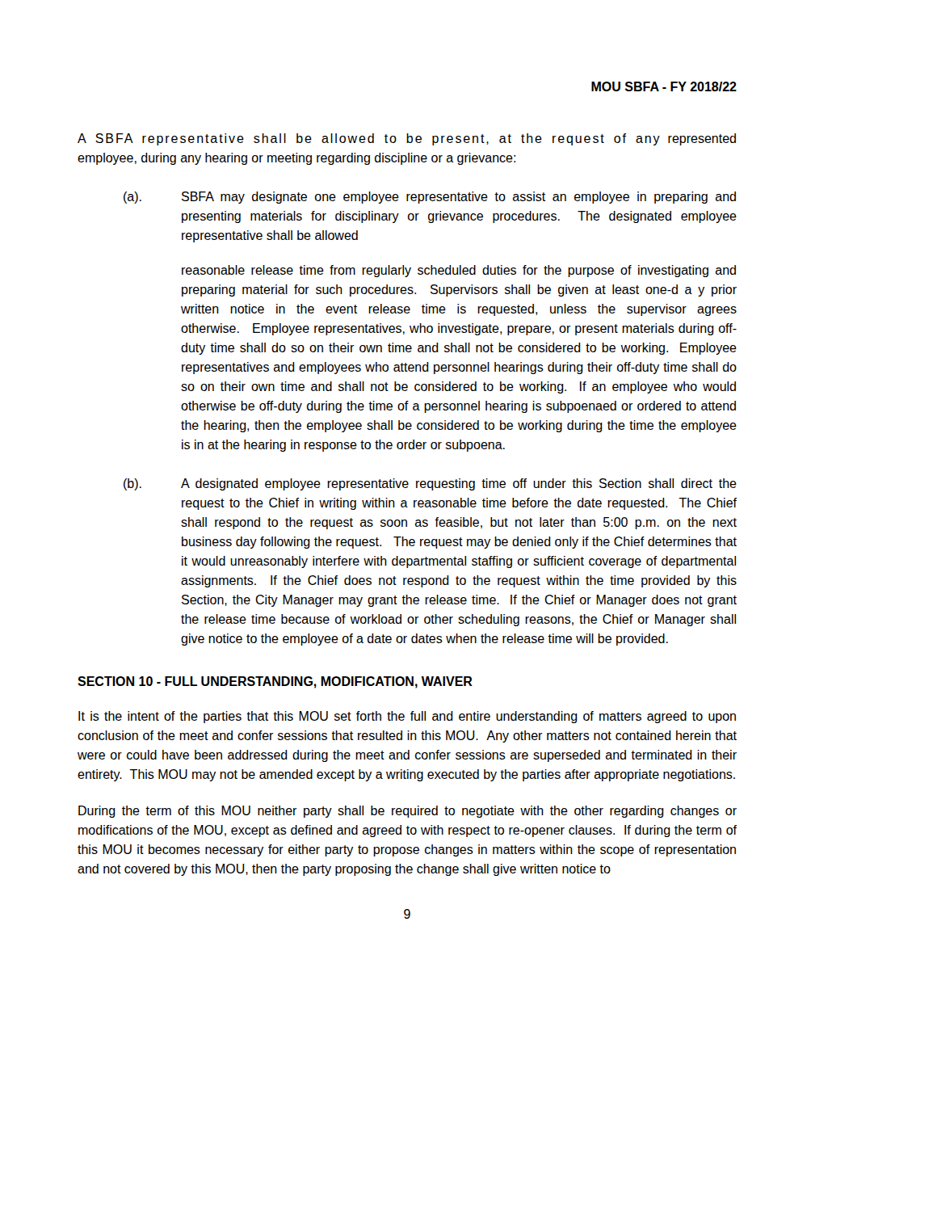MOU SBFA - FY 2018/22
A SBFA representative shall be allowed to be present, at the request of any represented employee, during any hearing or meeting regarding discipline or a grievance:
(a).
SBFA may designate one employee representative to assist an employee in preparing and presenting materials for disciplinary or grievance procedures. The designated employee representative shall be allowed
reasonable release time from regularly scheduled duties for the purpose of investigating and preparing material for such procedures. Supervisors shall be given at least one-d a y prior written notice in the event release time is requested, unless the supervisor agrees otherwise. Employee representatives, who investigate, prepare, or present materials during off-duty time shall do so on their own time and shall not be considered to be working. Employee representatives and employees who attend personnel hearings during their off-duty time shall do so on their own time and shall not be considered to be working. If an employee who would otherwise be off-duty during the time of a personnel hearing is subpoenaed or ordered to attend the hearing, then the employee shall be considered to be working during the time the employee is in at the hearing in response to the order or subpoena.
(b).
A designated employee representative requesting time off under this Section shall direct the request to the Chief in writing within a reasonable time before the date requested. The Chief shall respond to the request as soon as feasible, but not later than 5:00 p.m. on the next business day following the request. The request may be denied only if the Chief determines that it would unreasonably interfere with departmental staffing or sufficient coverage of departmental assignments. If the Chief does not respond to the request within the time provided by this Section, the City Manager may grant the release time. If the Chief or Manager does not grant the release time because of workload or other scheduling reasons, the Chief or Manager shall give notice to the employee of a date or dates when the release time will be provided.
SECTION 10 - FULL UNDERSTANDING, MODIFICATION, WAIVER
It is the intent of the parties that this MOU set forth the full and entire understanding of matters agreed to upon conclusion of the meet and confer sessions that resulted in this MOU. Any other matters not contained herein that were or could have been addressed during the meet and confer sessions are superseded and terminated in their entirety. This MOU may not be amended except by a writing executed by the parties after appropriate negotiations.
During the term of this MOU neither party shall be required to negotiate with the other regarding changes or modifications of the MOU, except as defined and agreed to with respect to re-opener clauses. If during the term of this MOU it becomes necessary for either party to propose changes in matters within the scope of representation and not covered by this MOU, then the party proposing the change shall give written notice to
9